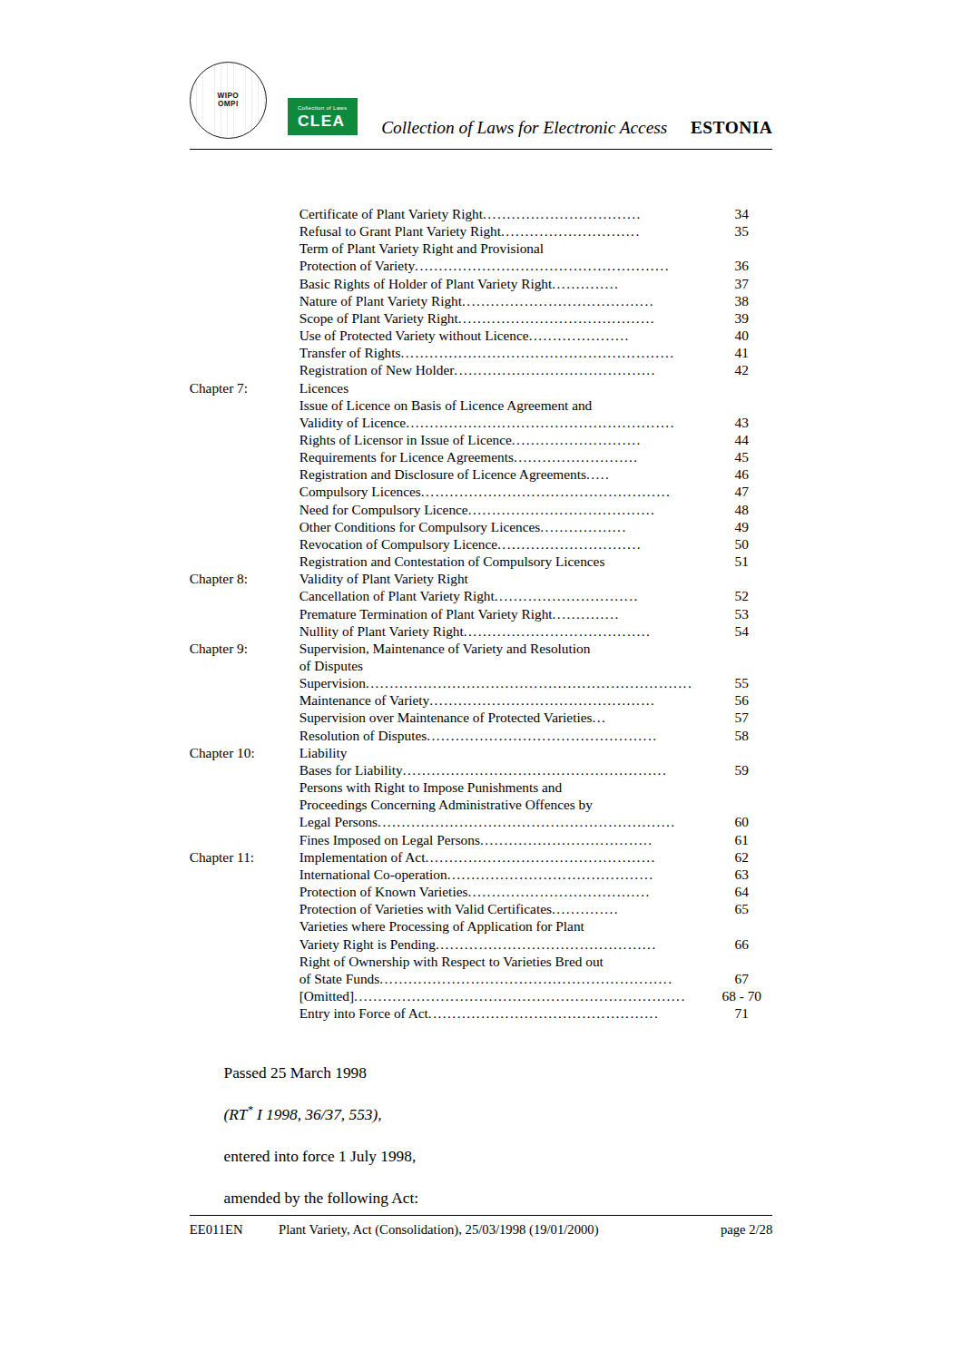WIPO OMPI
Collection of Laws CLEA
Collection of Laws for Electronic Access
ESTONIA
| | Certificate of Plant Variety Right ................................. | 34 |
| | Refusal to Grant Plant Variety Right ............................. | 35 |
| | Term of Plant Variety Right and Provisional | |
| | Protection of Variety ..................................................... | 36 |
| | Basic Rights of Holder of Plant Variety Right .............. | 37 |
| | Nature of Plant Variety Right ........................................ | 38 |
| | Scope of Plant Variety Right ......................................... | 39 |
| | Use of Protected Variety without Licence ..................... | 40 |
| | Transfer of Rights ......................................................... | 41 |
| | Registration of New Holder .......................................... | 42 |
| Chapter 7: | Licences | |
| | Issue of Licence on Basis of Licence Agreement and | |
| | Validity of Licence ........................................................ | 43 |
| | Rights of Licensor in Issue of Licence ........................... | 44 |
| | Requirements for Licence Agreements .......................... | 45 |
| | Registration and Disclosure of Licence Agreements ..... | 46 |
| | Compulsory Licences .................................................... | 47 |
| | Need for Compulsory Licence ....................................... | 48 |
| | Other Conditions for Compulsory Licences .................. | 49 |
| | Revocation of Compulsory Licence .............................. | 50 |
| | Registration and Contestation of Compulsory Licences | 51 |
| Chapter 8: | Validity of Plant Variety Right | |
| | Cancellation of Plant Variety Right .............................. | 52 |
| | Premature Termination of Plant Variety Right .............. | 53 |
| | Nullity of Plant Variety Right ....................................... | 54 |
| Chapter 9: | Supervision, Maintenance of Variety and Resolution | |
| | of Disputes | |
| | Supervision .................................................................... | 55 |
| | Maintenance of Variety ............................................... | 56 |
| | Supervision over Maintenance of Protected Varieties ... | 57 |
| | Resolution of Disputes ................................................ | 58 |
| Chapter 10: | Liability | |
| | Bases for Liability ....................................................... | 59 |
| | Persons with Right to Impose Punishments and | |
| | Proceedings Concerning Administrative Offences by | |
| | Legal Persons .............................................................. | 60 |
| | Fines Imposed on Legal Persons .................................... | 61 |
| Chapter 11: | Implementation of Act ................................................ | 62 |
| | International Co-operation ........................................... | 63 |
| | Protection of Known Varieties ...................................... | 64 |
| | Protection of Varieties with Valid Certificates .............. | 65 |
| | Varieties where Processing of Application for Plant | |
| | Variety Right is Pending .............................................. | 66 |
| | Right of Ownership with Respect to Varieties Bred out | |
| | of State Funds ............................................................. | 67 |
| | [Omitted] ..................................................................... | 68 - 70 |
| | Entry into Force of Act ................................................ | 71 |
Passed 25 March 1998
(RT* I 1998, 36/37, 553),
entered into force 1 July 1998,
amended by the following Act:
EE011EN
Plant Variety, Act (Consolidation), 25/03/1998 (19/01/2000)
page 2/28